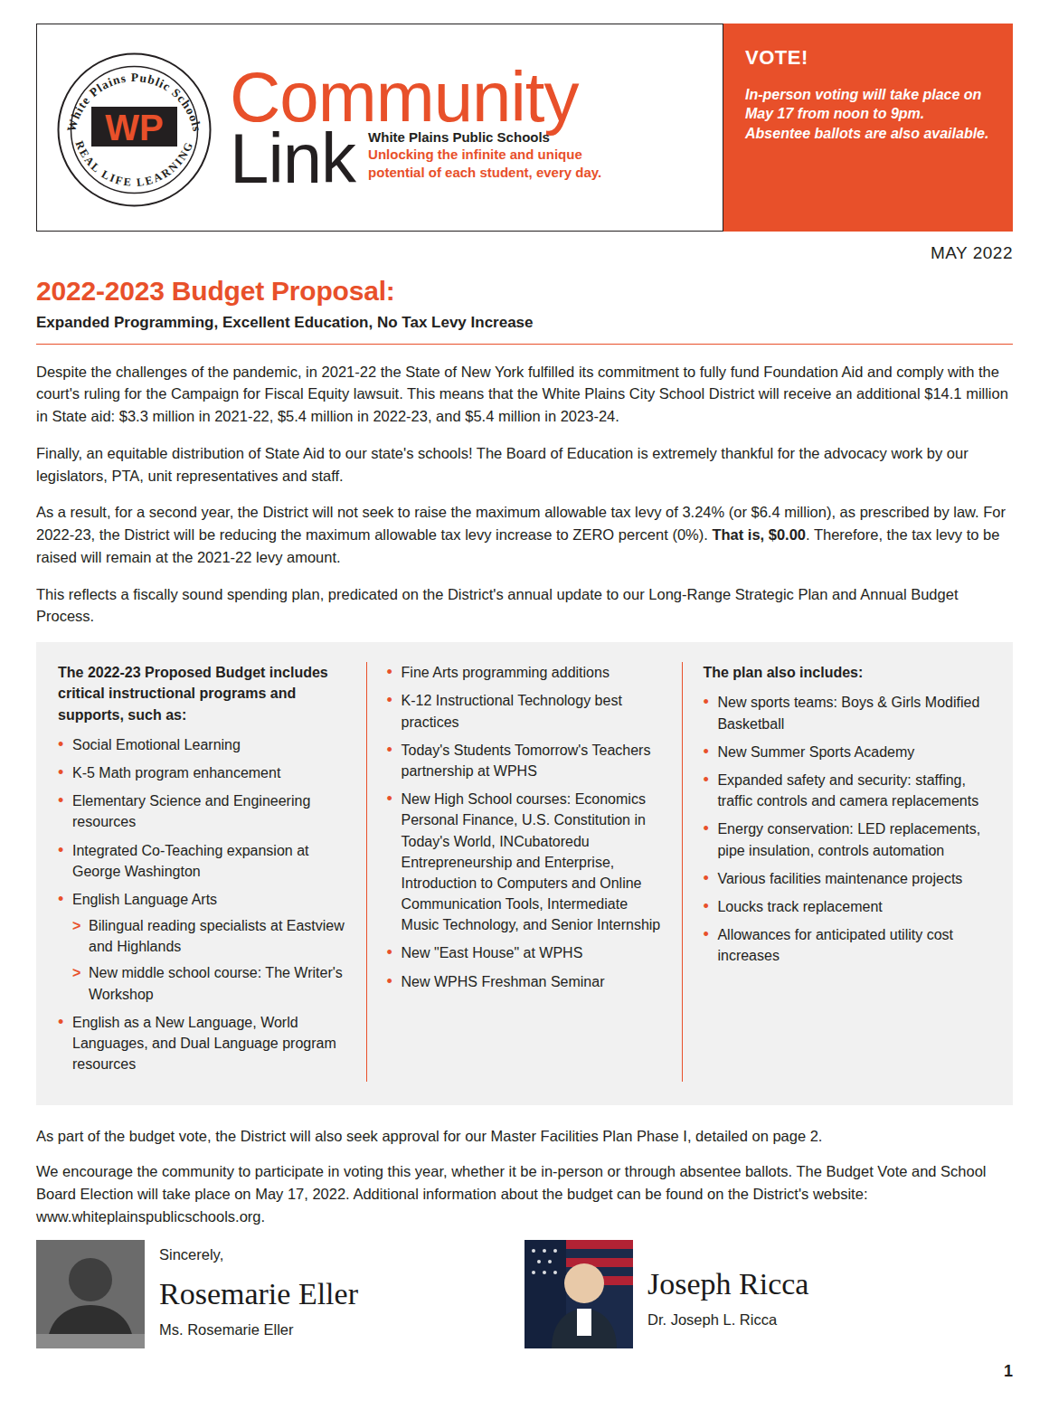White Plains Public Schools REAL LIFE LEARNING WP
Community
Link
White Plains Public Schools
Unlocking the infinite and unique
potential of each student, every day.
VOTE!
In-person voting will take place on May 17 from noon to 9pm. Absentee ballots are also available.
MAY 2022
2022-2023 Budget Proposal:
Expanded Programming, Excellent Education, No Tax Levy Increase
Despite the challenges of the pandemic, in 2021-22 the State of New York fulfilled its commitment to fully fund Foundation Aid and comply with the court's ruling for the Campaign for Fiscal Equity lawsuit. This means that the White Plains City School District will receive an additional $14.1 million in State aid: $3.3 million in 2021-22, $5.4 million in 2022-23, and $5.4 million in 2023-24.
Finally, an equitable distribution of State Aid to our state's schools! The Board of Education is extremely thankful for the advocacy work by our legislators, PTA, unit representatives and staff.
As a result, for a second year, the District will not seek to raise the maximum allowable tax levy of 3.24% (or $6.4 million), as prescribed by law. For 2022-23, the District will be reducing the maximum allowable tax levy increase to ZERO percent (0%). That is, $0.00. Therefore, the tax levy to be raised will remain at the 2021-22 levy amount.
This reflects a fiscally sound spending plan, predicated on the District's annual update to our Long-Range Strategic Plan and Annual Budget Process.
The 2022-23 Proposed Budget includes critical instructional programs and supports, such as:
Social Emotional Learning
K-5 Math program enhancement
Elementary Science and Engineering resources
Integrated Co-Teaching expansion at George Washington
English Language Arts
Bilingual reading specialists at Eastview and Highlands
New middle school course: The Writer's Workshop
English as a New Language, World Languages, and Dual Language program resources
Fine Arts programming additions
K-12 Instructional Technology best practices
Today's Students Tomorrow's Teachers partnership at WPHS
New High School courses: Economics Personal Finance, U.S. Constitution in Today's World, INCubatoredu Entrepreneurship and Enterprise, Introduction to Computers and Online Communication Tools, Intermediate Music Technology, and Senior Internship
New "East House" at WPHS
New WPHS Freshman Seminar
The plan also includes:
New sports teams: Boys & Girls Modified Basketball
New Summer Sports Academy
Expanded safety and security: staffing, traffic controls and camera replacements
Energy conservation: LED replacements, pipe insulation, controls automation
Various facilities maintenance projects
Loucks track replacement
Allowances for anticipated utility cost increases
As part of the budget vote, the District will also seek approval for our Master Facilities Plan Phase I, detailed on page 2.
We encourage the community to participate in voting this year, whether it be in-person or through absentee ballots. The Budget Vote and School Board Election will take place on May 17, 2022. Additional information about the budget can be found on the District's website: www.whiteplainspublicschools.org.
Sincerely,
Rosemarie Eller
Ms. Rosemarie Eller
Joseph Ricca
Dr. Joseph L. Ricca
1